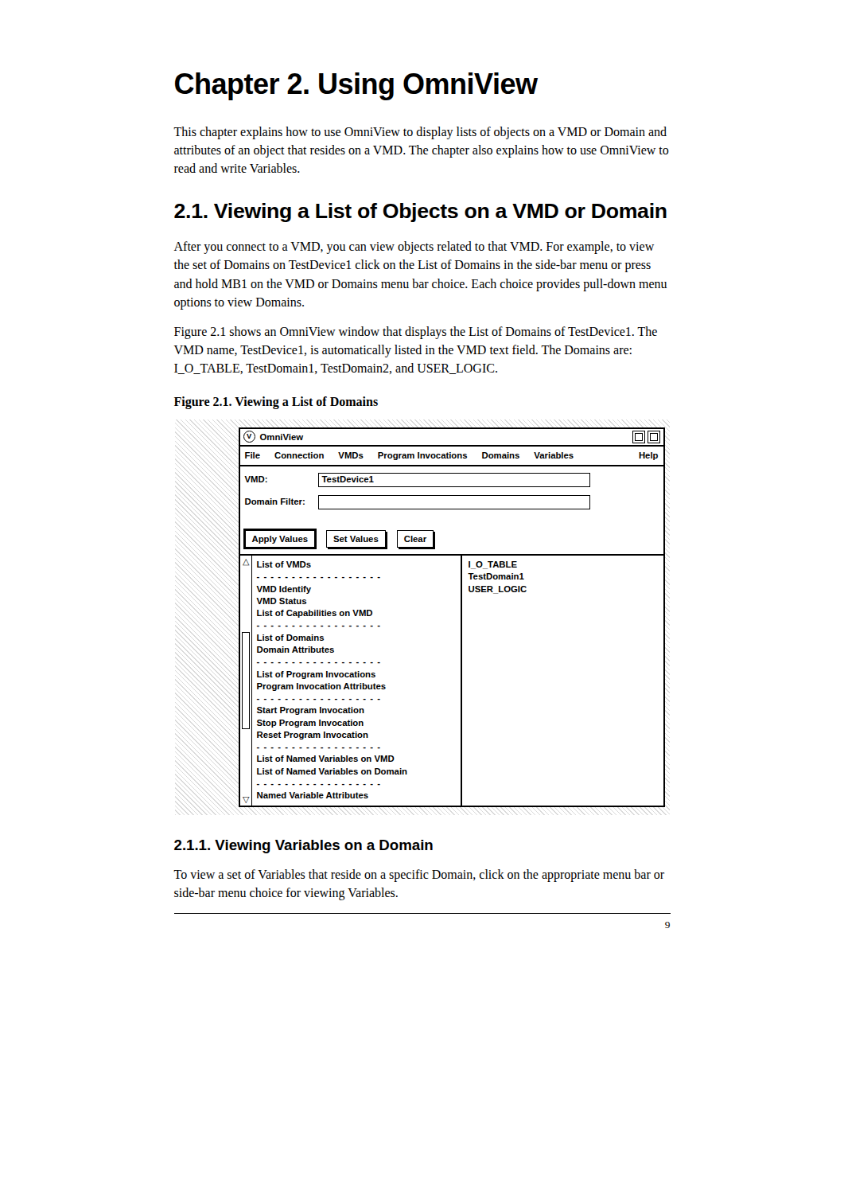Chapter 2. Using OmniView
This chapter explains how to use OmniView to display lists of objects on a VMD or Domain and attributes of an object that resides on a VMD. The chapter also explains how to use OmniView to read and write Variables.
2.1. Viewing a List of Objects on a VMD or Domain
After you connect to a VMD, you can view objects related to that VMD. For example, to view the set of Domains on TestDevice1 click on the List of Domains in the side-bar menu or press and hold MB1 on the VMD or Domains menu bar choice. Each choice provides pull-down menu options to view Domains.
Figure 2.1 shows an OmniView window that displays the List of Domains of TestDevice1. The VMD name, TestDevice1, is automatically listed in the VMD text field. The Domains are: I_O_TABLE, TestDomain1, TestDomain2, and USER_LOGIC.
Figure 2.1. Viewing a List of Domains
V OmniView
File Connection VMDs Program Invocations Domains Variables Help
VMD: TestDevice1
Domain Filter:
Apply Values Set Values Clear
△ ▽
List of VMDs
- - - - - - - - - - - - - - - - - -
VMD Identify
VMD Status
List of Capabilities on VMD
- - - - - - - - - - - - - - - - - -
List of Domains
Domain Attributes
- - - - - - - - - - - - - - - - - -
List of Program Invocations
Program Invocation Attributes
- - - - - - - - - - - - - - - - - -
Start Program Invocation
Stop Program Invocation
Reset Program Invocation
- - - - - - - - - - - - - - - - - -
List of Named Variables on VMD
List of Named Variables on Domain
- - - - - - - - - - - - - - - - - -
Named Variable Attributes
I_O_TABLE
TestDomain1
USER_LOGIC
2.1.1. Viewing Variables on a Domain
To view a set of Variables that reside on a specific Domain, click on the appropriate menu bar or side-bar menu choice for viewing Variables.
9